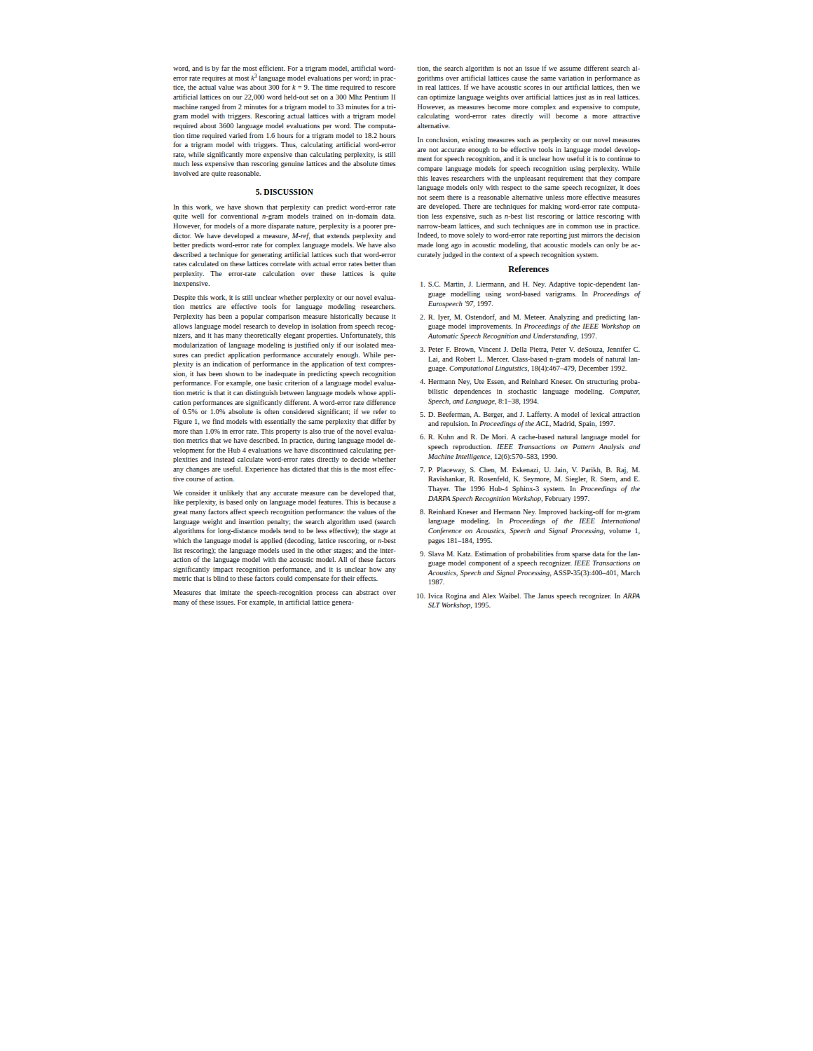word, and is by far the most efficient. For a trigram model, artificial word-error rate requires at most k3 language model evaluations per word; in practice, the actual value was about 300 for k = 9. The time required to rescore artificial lattices on our 22,000 word held-out set on a 300 Mhz Pentium II machine ranged from 2 minutes for a trigram model to 33 minutes for a trigram model with triggers. Rescoring actual lattices with a trigram model required about 3600 language model evaluations per word. The computation time required varied from 1.6 hours for a trigram model to 18.2 hours for a trigram model with triggers. Thus, calculating artificial word-error rate, while significantly more expensive than calculating perplexity, is still much less expensive than rescoring genuine lattices and the absolute times involved are quite reasonable.
5. DISCUSSION
In this work, we have shown that perplexity can predict word-error rate quite well for conventional n-gram models trained on in-domain data. However, for models of a more disparate nature, perplexity is a poorer predictor. We have developed a measure, M-ref, that extends perplexity and better predicts word-error rate for complex language models. We have also described a technique for generating artificial lattices such that word-error rates calculated on these lattices correlate with actual error rates better than perplexity. The error-rate calculation over these lattices is quite inexpensive.
Despite this work, it is still unclear whether perplexity or our novel evaluation metrics are effective tools for language modeling researchers. Perplexity has been a popular comparison measure historically because it allows language model research to develop in isolation from speech recognizers, and it has many theoretically elegant properties. Unfortunately, this modularization of language modeling is justified only if our isolated measures can predict application performance accurately enough. While perplexity is an indication of performance in the application of text compression, it has been shown to be inadequate in predicting speech recognition performance. For example, one basic criterion of a language model evaluation metric is that it can distinguish between language models whose application performances are significantly different. A word-error rate difference of 0.5% or 1.0% absolute is often considered significant; if we refer to Figure 1, we find models with essentially the same perplexity that differ by more than 1.0% in error rate. This property is also true of the novel evaluation metrics that we have described. In practice, during language model development for the Hub 4 evaluations we have discontinued calculating perplexities and instead calculate word-error rates directly to decide whether any changes are useful. Experience has dictated that this is the most effective course of action.
We consider it unlikely that any accurate measure can be developed that, like perplexity, is based only on language model features. This is because a great many factors affect speech recognition performance: the values of the language weight and insertion penalty; the search algorithm used (search algorithms for long-distance models tend to be less effective); the stage at which the language model is applied (decoding, lattice rescoring, or n-best list rescoring); the language models used in the other stages; and the interaction of the language model with the acoustic model. All of these factors significantly impact recognition performance, and it is unclear how any metric that is blind to these factors could compensate for their effects.
Measures that imitate the speech-recognition process can abstract over many of these issues. For example, in artificial lattice genera-
tion, the search algorithm is not an issue if we assume different search algorithms over artificial lattices cause the same variation in performance as in real lattices. If we have acoustic scores in our artificial lattices, then we can optimize language weights over artificial lattices just as in real lattices. However, as measures become more complex and expensive to compute, calculating word-error rates directly will become a more attractive alternative.
In conclusion, existing measures such as perplexity or our novel measures are not accurate enough to be effective tools in language model development for speech recognition, and it is unclear how useful it is to continue to compare language models for speech recognition using perplexity. While this leaves researchers with the unpleasant requirement that they compare language models only with respect to the same speech recognizer, it does not seem there is a reasonable alternative unless more effective measures are developed. There are techniques for making word-error rate computation less expensive, such as n-best list rescoring or lattice rescoring with narrow-beam lattices, and such techniques are in common use in practice. Indeed, to move solely to word-error rate reporting just mirrors the decision made long ago in acoustic modeling, that acoustic models can only be accurately judged in the context of a speech recognition system.
References
S.C. Martin, J. Liermann, and H. Ney. Adaptive topic-dependent language modelling using word-based varigrams. In Proceedings of Eurospeech '97, 1997.
R. Iyer, M. Ostendorf, and M. Meteer. Analyzing and predicting language model improvements. In Proceedings of the IEEE Workshop on Automatic Speech Recognition and Understanding, 1997.
Peter F. Brown, Vincent J. Della Pietra, Peter V. deSouza, Jennifer C. Lai, and Robert L. Mercer. Class-based n-gram models of natural language. Computational Linguistics, 18(4):467–479, December 1992.
Hermann Ney, Ute Essen, and Reinhard Kneser. On structuring probabilistic dependences in stochastic language modeling. Computer, Speech, and Language, 8:1–38, 1994.
D. Beeferman, A. Berger, and J. Lafferty. A model of lexical attraction and repulsion. In Proceedings of the ACL, Madrid, Spain, 1997.
R. Kuhn and R. De Mori. A cache-based natural language model for speech reproduction. IEEE Transactions on Pattern Analysis and Machine Intelligence, 12(6):570–583, 1990.
P. Placeway, S. Chen, M. Eskenazi, U. Jain, V. Parikh, B. Raj, M. Ravishankar, R. Rosenfeld, K. Seymore, M. Siegler, R. Stern, and E. Thayer. The 1996 Hub-4 Sphinx-3 system. In Proceedings of the DARPA Speech Recognition Workshop, February 1997.
Reinhard Kneser and Hermann Ney. Improved backing-off for m-gram language modeling. In Proceedings of the IEEE International Conference on Acoustics, Speech and Signal Processing, volume 1, pages 181–184, 1995.
Slava M. Katz. Estimation of probabilities from sparse data for the language model component of a speech recognizer. IEEE Transactions on Acoustics, Speech and Signal Processing, ASSP-35(3):400–401, March 1987.
Ivica Rogina and Alex Waibel. The Janus speech recognizer. In ARPA SLT Workshop, 1995.